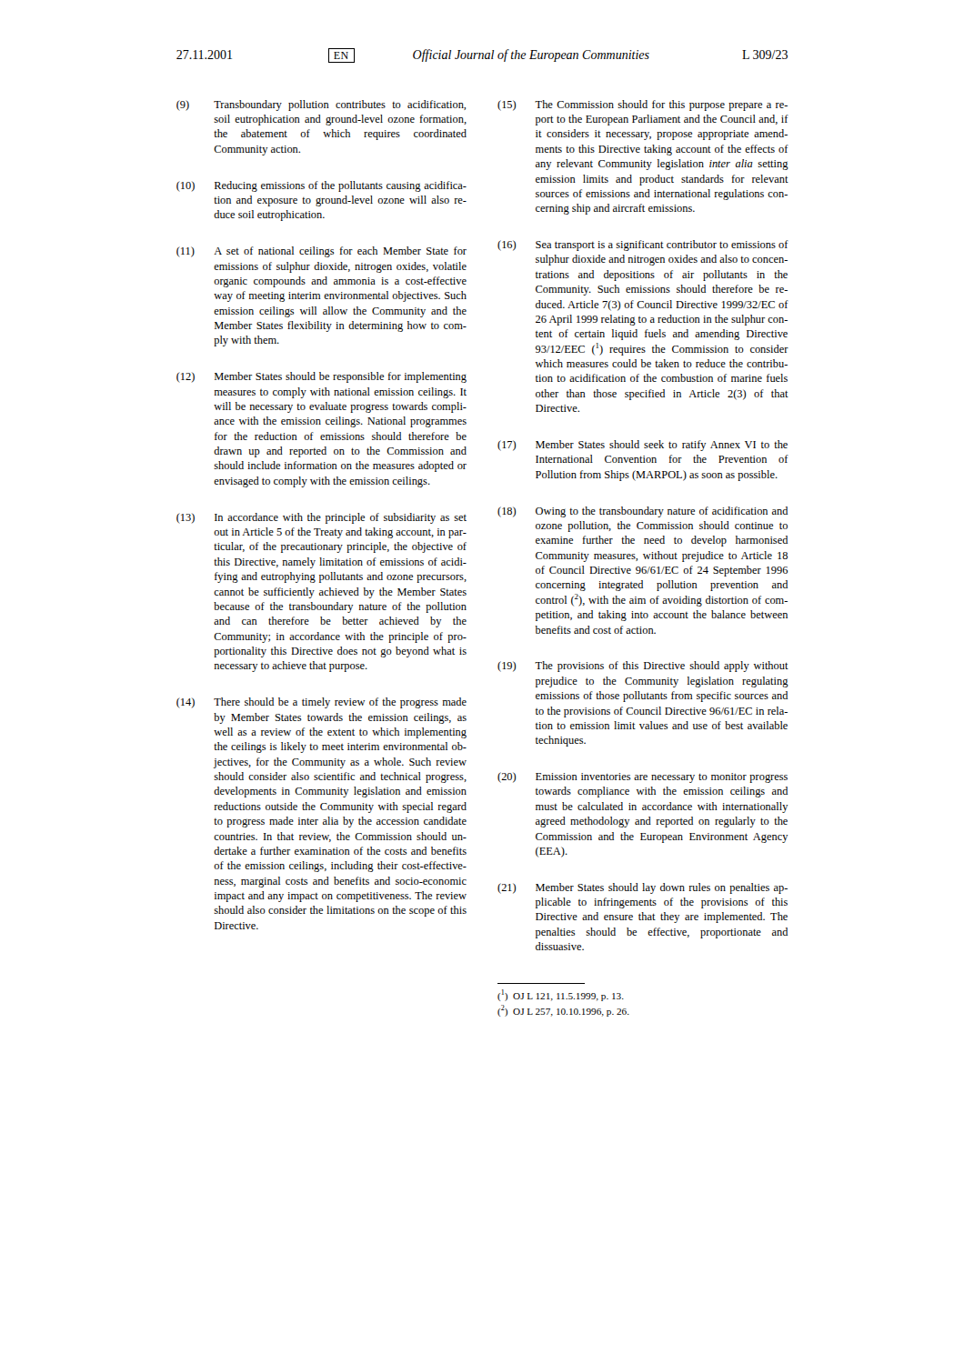27.11.2001
EN
Official Journal of the European Communities
L 309/23
(9)
Transboundary pollution contributes to acidification, soil eutrophication and ground-level ozone formation, the abatement of which requires coordinated Community action.
(10)
Reducing emissions of the pollutants causing acidification and exposure to ground-level ozone will also reduce soil eutrophication.
(11)
A set of national ceilings for each Member State for emissions of sulphur dioxide, nitrogen oxides, volatile organic compounds and ammonia is a cost-effective way of meeting interim environmental objectives. Such emission ceilings will allow the Community and the Member States flexibility in determining how to comply with them.
(12)
Member States should be responsible for implementing measures to comply with national emission ceilings. It will be necessary to evaluate progress towards compliance with the emission ceilings. National programmes for the reduction of emissions should therefore be drawn up and reported on to the Commission and should include information on the measures adopted or envisaged to comply with the emission ceilings.
(13)
In accordance with the principle of subsidiarity as set out in Article 5 of the Treaty and taking account, in particular, of the precautionary principle, the objective of this Directive, namely limitation of emissions of acidifying and eutrophying pollutants and ozone precursors, cannot be sufficiently achieved by the Member States because of the transboundary nature of the pollution and can therefore be better achieved by the Community; in accordance with the principle of proportionality this Directive does not go beyond what is necessary to achieve that purpose.
(14)
There should be a timely review of the progress made by Member States towards the emission ceilings, as well as a review of the extent to which implementing the ceilings is likely to meet interim environmental objectives, for the Community as a whole. Such review should consider also scientific and technical progress, developments in Community legislation and emission reductions outside the Community with special regard to progress made inter alia by the accession candidate countries. In that review, the Commission should undertake a further examination of the costs and benefits of the emission ceilings, including their cost-effectiveness, marginal costs and benefits and socio-economic impact and any impact on competitiveness. The review should also consider the limitations on the scope of this Directive.
(15)
The Commission should for this purpose prepare a report to the European Parliament and the Council and, if it considers it necessary, propose appropriate amendments to this Directive taking account of the effects of any relevant Community legislation inter alia setting emission limits and product standards for relevant sources of emissions and international regulations concerning ship and aircraft emissions.
(16)
Sea transport is a significant contributor to emissions of sulphur dioxide and nitrogen oxides and also to concentrations and depositions of air pollutants in the Community. Such emissions should therefore be reduced. Article 7(3) of Council Directive 1999/32/EC of 26 April 1999 relating to a reduction in the sulphur content of certain liquid fuels and amending Directive 93/12/EEC (1) requires the Commission to consider which measures could be taken to reduce the contribution to acidification of the combustion of marine fuels other than those specified in Article 2(3) of that Directive.
(17)
Member States should seek to ratify Annex VI to the International Convention for the Prevention of Pollution from Ships (MARPOL) as soon as possible.
(18)
Owing to the transboundary nature of acidification and ozone pollution, the Commission should continue to examine further the need to develop harmonised Community measures, without prejudice to Article 18 of Council Directive 96/61/EC of 24 September 1996 concerning integrated pollution prevention and control (2), with the aim of avoiding distortion of competition, and taking into account the balance between benefits and cost of action.
(19)
The provisions of this Directive should apply without prejudice to the Community legislation regulating emissions of those pollutants from specific sources and to the provisions of Council Directive 96/61/EC in relation to emission limit values and use of best available techniques.
(20)
Emission inventories are necessary to monitor progress towards compliance with the emission ceilings and must be calculated in accordance with internationally agreed methodology and reported on regularly to the Commission and the European Environment Agency (EEA).
(21)
Member States should lay down rules on penalties applicable to infringements of the provisions of this Directive and ensure that they are implemented. The penalties should be effective, proportionate and dissuasive.
(1) OJ L 121, 11.5.1999, p. 13.
(2) OJ L 257, 10.10.1996, p. 26.